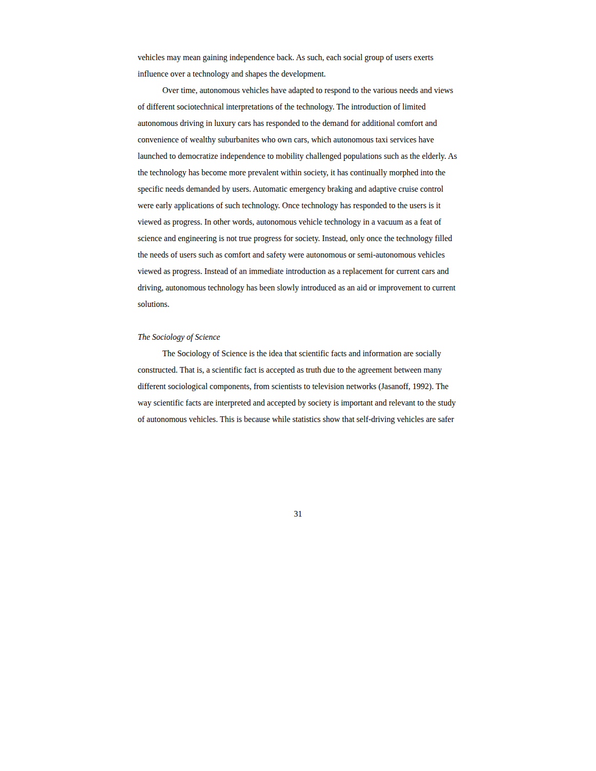vehicles may mean gaining independence back. As such, each social group of users exerts influence over a technology and shapes the development.
Over time, autonomous vehicles have adapted to respond to the various needs and views of different sociotechnical interpretations of the technology. The introduction of limited autonomous driving in luxury cars has responded to the demand for additional comfort and convenience of wealthy suburbanites who own cars, which autonomous taxi services have launched to democratize independence to mobility challenged populations such as the elderly. As the technology has become more prevalent within society, it has continually morphed into the specific needs demanded by users. Automatic emergency braking and adaptive cruise control were early applications of such technology. Once technology has responded to the users is it viewed as progress. In other words, autonomous vehicle technology in a vacuum as a feat of science and engineering is not true progress for society. Instead, only once the technology filled the needs of users such as comfort and safety were autonomous or semi-autonomous vehicles viewed as progress. Instead of an immediate introduction as a replacement for current cars and driving, autonomous technology has been slowly introduced as an aid or improvement to current solutions.
The Sociology of Science
The Sociology of Science is the idea that scientific facts and information are socially constructed. That is, a scientific fact is accepted as truth due to the agreement between many different sociological components, from scientists to television networks (Jasanoff, 1992). The way scientific facts are interpreted and accepted by society is important and relevant to the study of autonomous vehicles. This is because while statistics show that self-driving vehicles are safer
31